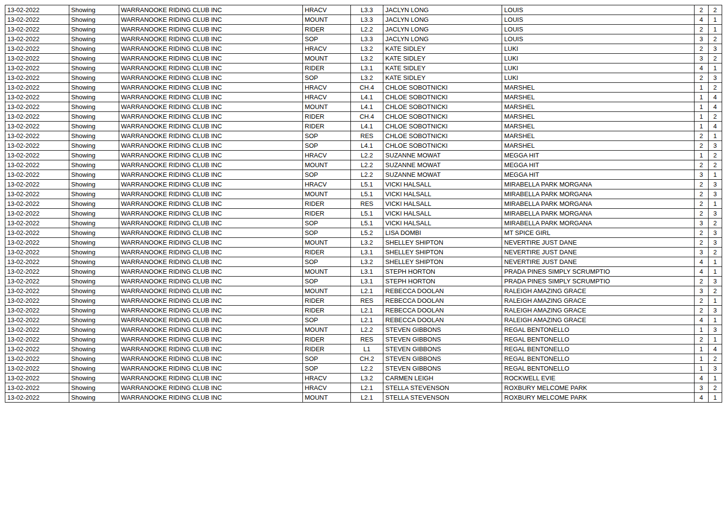| 13-02-2022 | Showing | WARRANOOKE RIDING CLUB INC | HRACV | L3.3 | JACLYN LONG | LOUIS | 2 | 2 |
| 13-02-2022 | Showing | WARRANOOKE RIDING CLUB INC | MOUNT | L3.3 | JACLYN LONG | LOUIS | 4 | 1 |
| 13-02-2022 | Showing | WARRANOOKE RIDING CLUB INC | RIDER | L2.2 | JACLYN LONG | LOUIS | 2 | 1 |
| 13-02-2022 | Showing | WARRANOOKE RIDING CLUB INC | SOP | L3.3 | JACLYN LONG | LOUIS | 3 | 2 |
| 13-02-2022 | Showing | WARRANOOKE RIDING CLUB INC | HRACV | L3.2 | KATE SIDLEY | LUKI | 2 | 3 |
| 13-02-2022 | Showing | WARRANOOKE RIDING CLUB INC | MOUNT | L3.2 | KATE SIDLEY | LUKI | 3 | 2 |
| 13-02-2022 | Showing | WARRANOOKE RIDING CLUB INC | RIDER | L3.1 | KATE SIDLEY | LUKI | 4 | 1 |
| 13-02-2022 | Showing | WARRANOOKE RIDING CLUB INC | SOP | L3.2 | KATE SIDLEY | LUKI | 2 | 3 |
| 13-02-2022 | Showing | WARRANOOKE RIDING CLUB INC | HRACV | CH.4 | CHLOE SOBOTNICKI | MARSHEL | 1 | 2 |
| 13-02-2022 | Showing | WARRANOOKE RIDING CLUB INC | HRACV | L4.1 | CHLOE SOBOTNICKI | MARSHEL | 1 | 4 |
| 13-02-2022 | Showing | WARRANOOKE RIDING CLUB INC | MOUNT | L4.1 | CHLOE SOBOTNICKI | MARSHEL | 1 | 4 |
| 13-02-2022 | Showing | WARRANOOKE RIDING CLUB INC | RIDER | CH.4 | CHLOE SOBOTNICKI | MARSHEL | 1 | 2 |
| 13-02-2022 | Showing | WARRANOOKE RIDING CLUB INC | RIDER | L4.1 | CHLOE SOBOTNICKI | MARSHEL | 1 | 4 |
| 13-02-2022 | Showing | WARRANOOKE RIDING CLUB INC | SOP | RES | CHLOE SOBOTNICKI | MARSHEL | 2 | 1 |
| 13-02-2022 | Showing | WARRANOOKE RIDING CLUB INC | SOP | L4.1 | CHLOE SOBOTNICKI | MARSHEL | 2 | 3 |
| 13-02-2022 | Showing | WARRANOOKE RIDING CLUB INC | HRACV | L2.2 | SUZANNE MOWAT | MEGGA HIT | 1 | 2 |
| 13-02-2022 | Showing | WARRANOOKE RIDING CLUB INC | MOUNT | L2.2 | SUZANNE MOWAT | MEGGA HIT | 2 | 2 |
| 13-02-2022 | Showing | WARRANOOKE RIDING CLUB INC | SOP | L2.2 | SUZANNE MOWAT | MEGGA HIT | 3 | 1 |
| 13-02-2022 | Showing | WARRANOOKE RIDING CLUB INC | HRACV | L5.1 | VICKI HALSALL | MIRABELLA PARK MORGANA | 2 | 3 |
| 13-02-2022 | Showing | WARRANOOKE RIDING CLUB INC | MOUNT | L5.1 | VICKI HALSALL | MIRABELLA PARK MORGANA | 2 | 3 |
| 13-02-2022 | Showing | WARRANOOKE RIDING CLUB INC | RIDER | RES | VICKI HALSALL | MIRABELLA PARK MORGANA | 2 | 1 |
| 13-02-2022 | Showing | WARRANOOKE RIDING CLUB INC | RIDER | L5.1 | VICKI HALSALL | MIRABELLA PARK MORGANA | 2 | 3 |
| 13-02-2022 | Showing | WARRANOOKE RIDING CLUB INC | SOP | L5.1 | VICKI HALSALL | MIRABELLA PARK MORGANA | 3 | 2 |
| 13-02-2022 | Showing | WARRANOOKE RIDING CLUB INC | SOP | L5.2 | LISA DOMBI | MT SPICE GIRL | 2 | 3 |
| 13-02-2022 | Showing | WARRANOOKE RIDING CLUB INC | MOUNT | L3.2 | SHELLEY SHIPTON | NEVERTIRE JUST DANE | 2 | 3 |
| 13-02-2022 | Showing | WARRANOOKE RIDING CLUB INC | RIDER | L3.1 | SHELLEY SHIPTON | NEVERTIRE JUST DANE | 3 | 2 |
| 13-02-2022 | Showing | WARRANOOKE RIDING CLUB INC | SOP | L3.2 | SHELLEY SHIPTON | NEVERTIRE JUST DANE | 4 | 1 |
| 13-02-2022 | Showing | WARRANOOKE RIDING CLUB INC | MOUNT | L3.1 | STEPH HORTON | PRADA PINES SIMPLY SCRUMPTIO | 4 | 1 |
| 13-02-2022 | Showing | WARRANOOKE RIDING CLUB INC | SOP | L3.1 | STEPH HORTON | PRADA PINES SIMPLY SCRUMPTIO | 2 | 3 |
| 13-02-2022 | Showing | WARRANOOKE RIDING CLUB INC | MOUNT | L2.1 | REBECCA DOOLAN | RALEIGH AMAZING GRACE | 3 | 2 |
| 13-02-2022 | Showing | WARRANOOKE RIDING CLUB INC | RIDER | RES | REBECCA DOOLAN | RALEIGH AMAZING GRACE | 2 | 1 |
| 13-02-2022 | Showing | WARRANOOKE RIDING CLUB INC | RIDER | L2.1 | REBECCA DOOLAN | RALEIGH AMAZING GRACE | 2 | 3 |
| 13-02-2022 | Showing | WARRANOOKE RIDING CLUB INC | SOP | L2.1 | REBECCA DOOLAN | RALEIGH AMAZING GRACE | 4 | 1 |
| 13-02-2022 | Showing | WARRANOOKE RIDING CLUB INC | MOUNT | L2.2 | STEVEN GIBBONS | REGAL BENTONELLO | 1 | 3 |
| 13-02-2022 | Showing | WARRANOOKE RIDING CLUB INC | RIDER | RES | STEVEN GIBBONS | REGAL BENTONELLO | 2 | 1 |
| 13-02-2022 | Showing | WARRANOOKE RIDING CLUB INC | RIDER | L1 | STEVEN GIBBONS | REGAL BENTONELLO | 1 | 4 |
| 13-02-2022 | Showing | WARRANOOKE RIDING CLUB INC | SOP | CH.2 | STEVEN GIBBONS | REGAL BENTONELLO | 1 | 2 |
| 13-02-2022 | Showing | WARRANOOKE RIDING CLUB INC | SOP | L2.2 | STEVEN GIBBONS | REGAL BENTONELLO | 1 | 3 |
| 13-02-2022 | Showing | WARRANOOKE RIDING CLUB INC | HRACV | L3.2 | CARMEN LEIGH | ROCKWELL EVIE | 4 | 1 |
| 13-02-2022 | Showing | WARRANOOKE RIDING CLUB INC | HRACV | L2.1 | STELLA STEVENSON | ROXBURY MELCOME PARK | 3 | 2 |
| 13-02-2022 | Showing | WARRANOOKE RIDING CLUB INC | MOUNT | L2.1 | STELLA STEVENSON | ROXBURY MELCOME PARK | 4 | 1 |